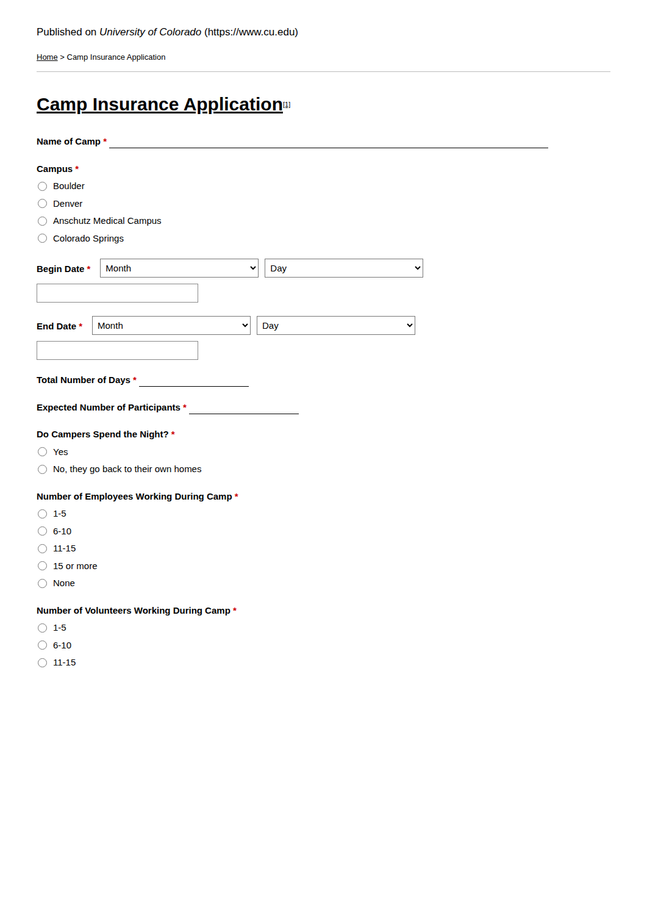Published on University of Colorado (https://www.cu.edu)
Home > Camp Insurance Application
Camp Insurance Application
[1]
Name of Camp *
Campus *
Boulder
Denver
Anschutz Medical Campus
Colorado Springs
Begin Date * Month Day
End Date * Month Day
Total Number of Days *
Expected Number of Participants *
Do Campers Spend the Night? *
Yes
No, they go back to their own homes
Number of Employees Working During Camp *
1-5
6-10
11-15
15 or more
None
Number of Volunteers Working During Camp *
1-5
6-10
11-15